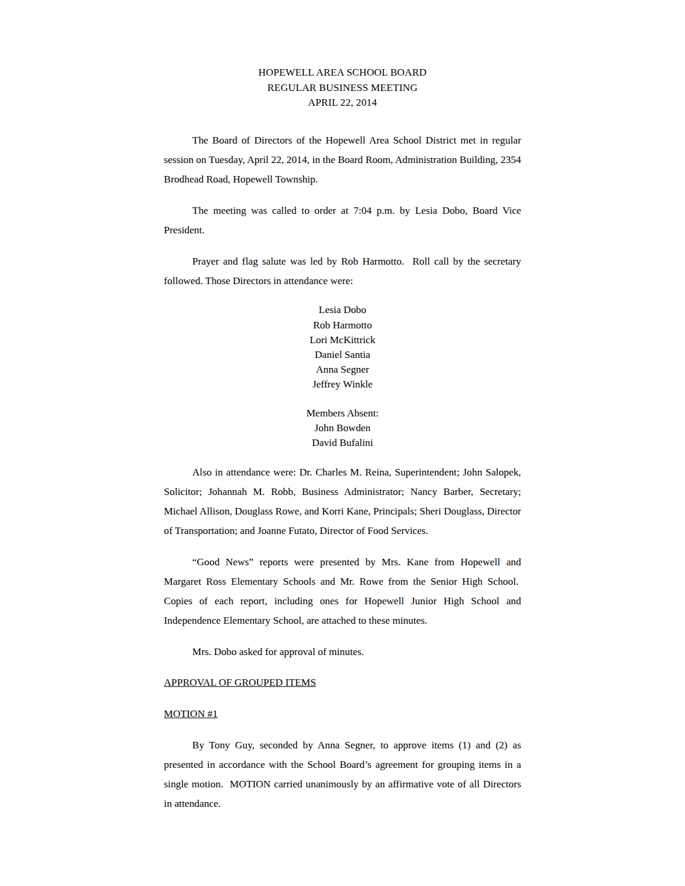HOPEWELL AREA SCHOOL BOARD
REGULAR BUSINESS MEETING
APRIL 22, 2014
The Board of Directors of the Hopewell Area School District met in regular session on Tuesday, April 22, 2014, in the Board Room, Administration Building, 2354 Brodhead Road, Hopewell Township.
The meeting was called to order at 7:04 p.m. by Lesia Dobo, Board Vice President.
Prayer and flag salute was led by Rob Harmotto. Roll call by the secretary followed. Those Directors in attendance were:
Lesia Dobo
Rob Harmotto
Lori McKittrick
Daniel Santia
Anna Segner
Jeffrey Winkle
Members Absent:
John Bowden
David Bufalini
Also in attendance were: Dr. Charles M. Reina, Superintendent; John Salopek, Solicitor; Johannah M. Robb, Business Administrator; Nancy Barber, Secretary; Michael Allison, Douglass Rowe, and Korri Kane, Principals; Sheri Douglass, Director of Transportation; and Joanne Futato, Director of Food Services.
“Good News” reports were presented by Mrs. Kane from Hopewell and Margaret Ross Elementary Schools and Mr. Rowe from the Senior High School. Copies of each report, including ones for Hopewell Junior High School and Independence Elementary School, are attached to these minutes.
Mrs. Dobo asked for approval of minutes.
APPROVAL OF GROUPED ITEMS
MOTION #1
By Tony Guy, seconded by Anna Segner, to approve items (1) and (2) as presented in accordance with the School Board’s agreement for grouping items in a single motion. MOTION carried unanimously by an affirmative vote of all Directors in attendance.